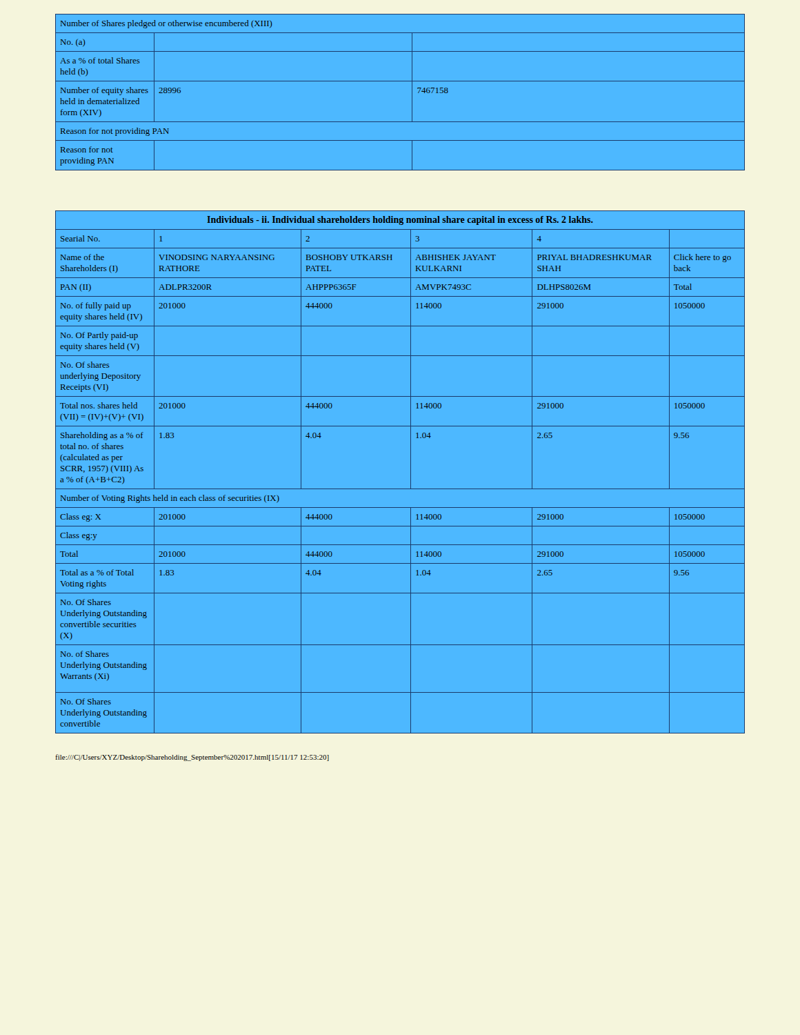| Number of Shares pledged or otherwise encumbered (XIII) |
| No. (a) | | |
| As a % of total Shares held (b) | | |
| Number of equity shares held in dematerialized form (XIV) | 28996 | 7467158 |
| Reason for not providing PAN |
| Reason for not providing PAN | | |
| Individuals - ii. Individual shareholders holding nominal share capital in excess of Rs. 2 lakhs. |
| Searial No. | 1 | 2 | 3 | 4 | |
| Name of the Shareholders (I) | VINODSING NARYAANSING RATHORE | BOSHOBY UTKARSH PATEL | ABHISHEK JAYANT KULKARNI | PRIYAL BHADRESHKUMAR SHAH | Click here to go back |
| PAN (II) | ADLPR3200R | AHPPP6365F | AMVPK7493C | DLHPS8026M | Total |
| No. of fully paid up equity shares held (IV) | 201000 | 444000 | 114000 | 291000 | 1050000 |
| No. Of Partly paid-up equity shares held (V) | | | | | |
| No. Of shares underlying Depository Receipts (VI) | | | | | |
| Total nos. shares held (VII) = (IV)+(V)+ (VI) | 201000 | 444000 | 114000 | 291000 | 1050000 |
| Shareholding as a % of total no. of shares (calculated as per SCRR, 1957) (VIII) As a % of (A+B+C2) | 1.83 | 4.04 | 1.04 | 2.65 | 9.56 |
| Number of Voting Rights held in each class of securities (IX) |
| Class eg: X | 201000 | 444000 | 114000 | 291000 | 1050000 |
| Class eg:y | | | | | |
| Total | 201000 | 444000 | 114000 | 291000 | 1050000 |
| Total as a % of Total Voting rights | 1.83 | 4.04 | 1.04 | 2.65 | 9.56 |
| No. Of Shares Underlying Outstanding convertible securities (X) | | | | | |
| No. of Shares Underlying Outstanding Warrants (Xi) | | | | | |
| No. Of Shares Underlying Outstanding convertible | | | | | |
file:///C|/Users/XYZ/Desktop/Shareholding_September%202017.html[15/11/17 12:53:20]